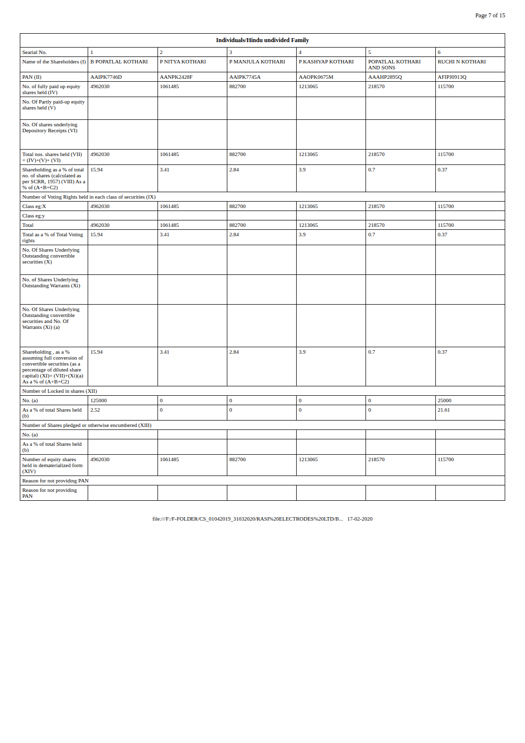Page 7 of 15
Individuals/Hindu undivided Family
| Searial No. | 1 | 2 | 3 | 4 | 5 | 6 |
| Name of the Shareholders (I) | B POPATLAL KOTHARI | P NITYA KOTHARI | P MANJULA KOTHARI | P KASHYAP KOTHARI | POPATLAL KOTHARI AND SONS | RUCHI N KOTHARI |
| PAN (II) | AAIPK7746D | AANPK2428F | AAIPK7745A | AAOPK0675M | AAAHP2895Q | AFIPJ0913Q |
| No. of fully paid up equity shares held (IV) | 4962030 | 1061485 | 882700 | 1213065 | 218570 | 115700 |
| No. Of Partly paid-up equity shares held (V) | | | | | | |
| No. Of shares underlying Depository Receipts (VI) | | | | | | |
| Total nos. shares held (VII) = (IV)+(V)+ (VI) | 4962030 | 1061485 | 882700 | 1213065 | 218570 | 115700 |
| Shareholding as a % of total no. of shares (calculated as per SCRR, 1957) (VIII) As a % of (A+B+C2) | 15.94 | 3.41 | 2.84 | 3.9 | 0.7 | 0.37 |
| Number of Voting Rights held in each class of securities (IX) |
| Class eg:X | 4962030 | 1061485 | 882700 | 1213065 | 218570 | 115700 |
| Class eg:y | | | | | | |
| Total | 4962030 | 1061485 | 882700 | 1213065 | 218570 | 115700 |
| Total as a % of Total Voting rights | 15.94 | 3.41 | 2.84 | 3.9 | 0.7 | 0.37 |
| No. Of Shares Underlying Outstanding convertible securities (X) | | | | | | |
| No. of Shares Underlying Outstanding Warrants (Xi) | | | | | | |
| No. Of Shares Underlying Outstanding convertible securities and No. Of Warrants (Xi) (a) | | | | | | |
| Shareholding , as a % assuming full conversion of convertible securities (as a percentage of diluted share capital) (XI)= (VII)+(Xi)(a) As a % of (A+B+C2) | 15.94 | 3.41 | 2.84 | 3.9 | 0.7 | 0.37 |
| Number of Locked in shares (XII) |
| No. (a) | 125000 | 0 | 0 | 0 | 0 | 25000 |
| As a % of total Shares held (b) | 2.52 | 0 | 0 | 0 | 0 | 21.61 |
| Number of Shares pledged or otherwise encumbered (XIII) |
| No. (a) | | | | | | |
| As a % of total Shares held (b) | | | | | | |
| Number of equity shares held in dematerialized form (XIV) | 4962030 | 1061485 | 882700 | 1213065 | 218570 | 115700 |
| Reason for not providing PAN |
| Reason for not providing PAN | | | | | | |
file:///F:/F-FOLDER/CS_01042019_31032020/RASI%20ELECTRODES%20LTD/B... 17-02-2020